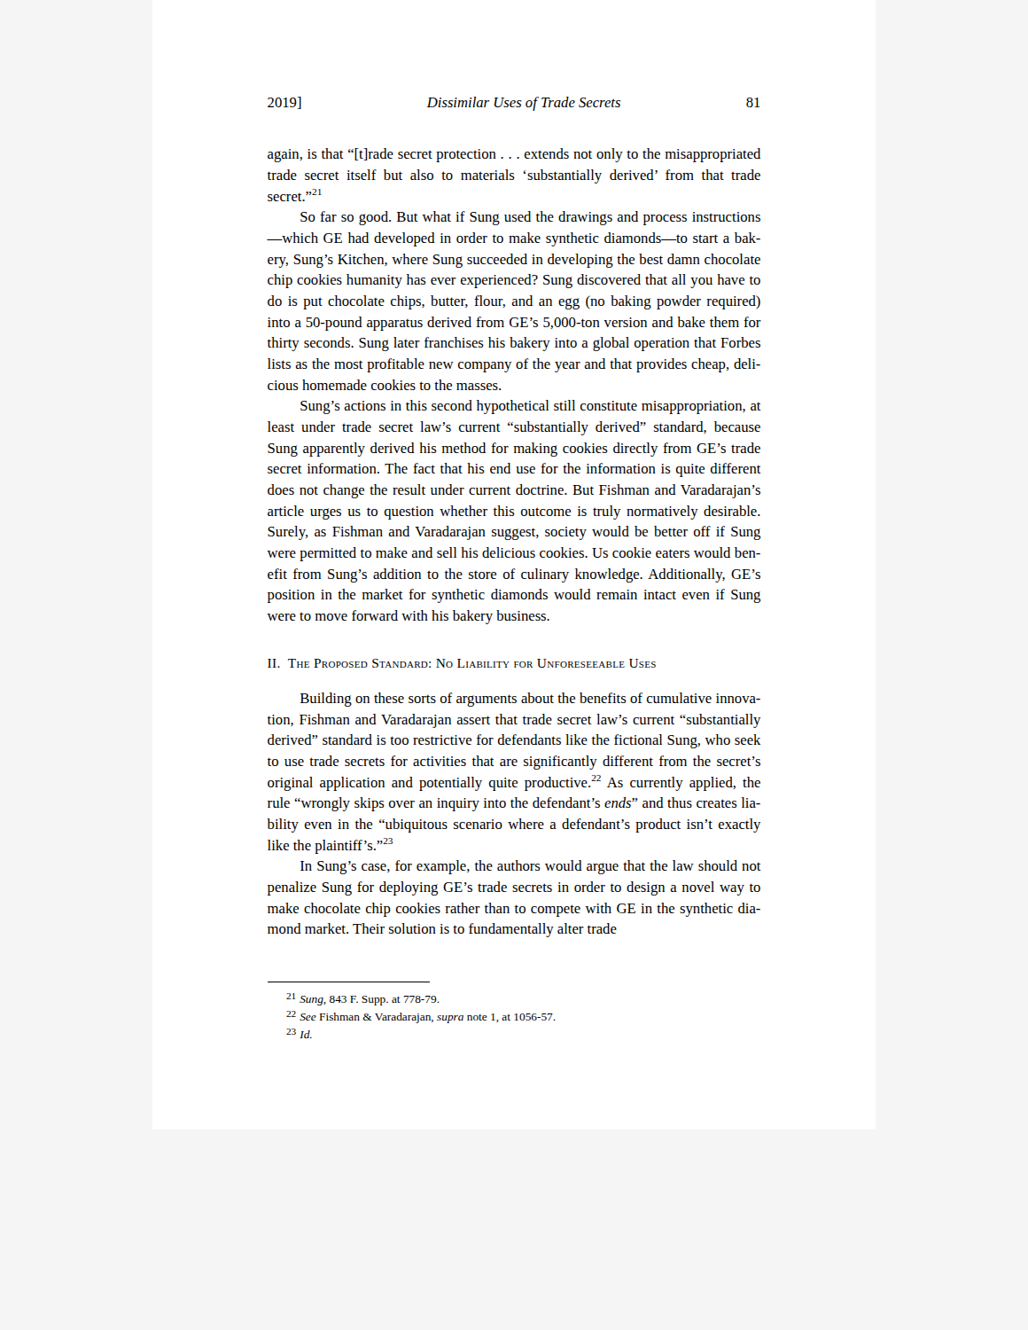2019] Dissimilar Uses of Trade Secrets 81
again, is that “[t]rade secret protection . . . extends not only to the misappropriated trade secret itself but also to materials ‘substantially derived’ from that trade secret.”21
So far so good. But what if Sung used the drawings and process instructions—which GE had developed in order to make synthetic diamonds—to start a bakery, Sung’s Kitchen, where Sung succeeded in developing the best damn chocolate chip cookies humanity has ever experienced? Sung discovered that all you have to do is put chocolate chips, butter, flour, and an egg (no baking powder required) into a 50-pound apparatus derived from GE’s 5,000-ton version and bake them for thirty seconds. Sung later franchises his bakery into a global operation that Forbes lists as the most profitable new company of the year and that provides cheap, delicious homemade cookies to the masses.
Sung’s actions in this second hypothetical still constitute misappropriation, at least under trade secret law’s current “substantially derived” standard, because Sung apparently derived his method for making cookies directly from GE’s trade secret information. The fact that his end use for the information is quite different does not change the result under current doctrine. But Fishman and Varadarajan’s article urges us to question whether this outcome is truly normatively desirable. Surely, as Fishman and Varadarajan suggest, society would be better off if Sung were permitted to make and sell his delicious cookies. Us cookie eaters would benefit from Sung’s addition to the store of culinary knowledge. Additionally, GE’s position in the market for synthetic diamonds would remain intact even if Sung were to move forward with his bakery business.
II. The Proposed Standard: No Liability for Unforeseeable Uses
Building on these sorts of arguments about the benefits of cumulative innovation, Fishman and Varadarajan assert that trade secret law’s current “substantially derived” standard is too restrictive for defendants like the fictional Sung, who seek to use trade secrets for activities that are significantly different from the secret’s original application and potentially quite productive.22 As currently applied, the rule “wrongly skips over an inquiry into the defendant’s ends” and thus creates liability even in the “ubiquitous scenario where a defendant’s product isn’t exactly like the plaintiff’s.”23
In Sung’s case, for example, the authors would argue that the law should not penalize Sung for deploying GE’s trade secrets in order to design a novel way to make chocolate chip cookies rather than to compete with GE in the synthetic diamond market. Their solution is to fundamentally alter trade
21Sung, 843 F. Supp. at 778-79.
22See Fishman & Varadarajan, supra note 1, at 1056-57.
23Id.